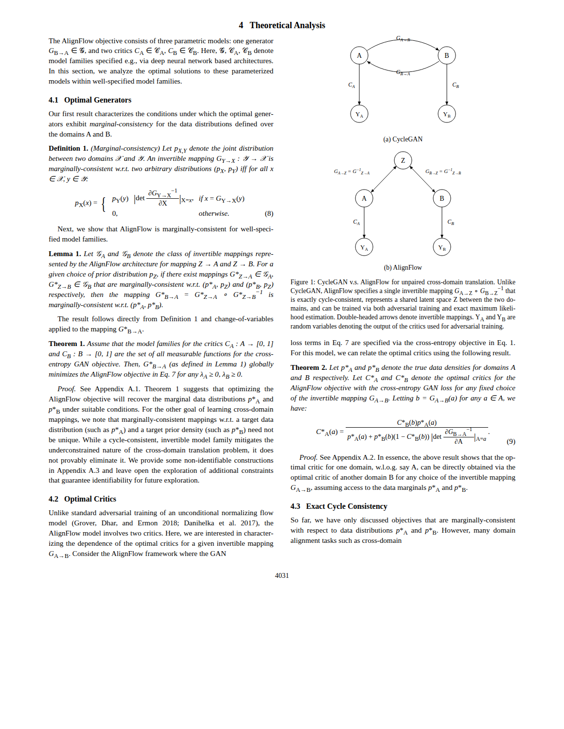4 Theoretical Analysis
The AlignFlow objective consists of three parametric models: one generator GB→A ∈ 𝒢, and two critics CA ∈ 𝒞A, CB ∈ 𝒞B. Here, 𝒢, 𝒞A, 𝒞B denote model families specified e.g., via deep neural network based architectures. In this section, we analyze the optimal solutions to these parameterized models within well-specified model families.
4.1 Optimal Generators
Our first result characterizes the conditions under which the optimal generators exhibit marginal-consistency for the data distributions defined over the domains A and B.
Definition 1. (Marginal-consistency) Let pX,Y denote the joint distribution between two domains 𝒳 and 𝒴. An invertible mapping GY→X : 𝒴 → 𝒳 is marginally-consistent w.r.t. two arbitrary distributions (pX, pY) iff for all x ∈ 𝒳, y ∈ 𝒴:
pX(x) = {
| p Y ( y ) | / det ∂ G Y→X −1 ∂X / X= x , | if x = G Y→X ( y ) |
| 0, | | otherwise. |
(8)
Next, we show that AlignFlow is marginally-consistent for well-specified model families.
Lemma 1. Let 𝒢A and 𝒢B denote the class of invertible mappings represented by the AlignFlow architecture for mapping Z → A and Z → B. For a given choice of prior distribution pZ, if there exist mappings G*Z→A ∈ 𝒢A, G*Z→B ∈ 𝒢B that are marginally-consistent w.r.t. (p*A, pZ) and (p*B, pZ) respectively, then the mapping G*B→A = G*Z→A ∘ G*Z→B−1 is marginally-consistent w.r.t. (p*A, p*B).
The result follows directly from Definition 1 and change-of-variables applied to the mapping G*B→A.
Theorem 1. Assume that the model families for the critics CA : A → [0, 1] and CB : B → [0, 1] are the set of all measurable functions for the cross-entropy GAN objective. Then, G*B→A (as defined in Lemma 1) globally minimizes the AlignFlow objective in Eq. 7 for any λA ≥ 0, λB ≥ 0.
Proof. See Appendix A.1. Theorem 1 suggests that optimizing the AlignFlow objective will recover the marginal data distributions p*A and p*B under suitable conditions. For the other goal of learning cross-domain mappings, we note that marginally-consistent mappings w.r.t. a target data distribution (such as p*A) and a target prior density (such as p*B) need not be unique. While a cycle-consistent, invertible model family mitigates the underconstrained nature of the cross-domain translation problem, it does not provably eliminate it. We provide some non-identifiable constructions in Appendix A.3 and leave open the exploration of additional constraints that guarantee identifiability for future exploration.
4.2 Optimal Critics
Unlike standard adversarial training of an unconditional normalizing flow model (Grover, Dhar, and Ermon 2018; Danihelka et al. 2017), the AlignFlow model involves two critics. Here, we are interested in characterizing the dependence of the optimal critics for a given invertible mapping GA→B. Consider the AlignFlow framework where the GAN
A B YA YB GA→B GB→A CA CB
(a) CycleGAN
Z A B YA YB GA→Z = G−1Z→A GB→Z = G−1Z→B CA CB
(b) AlignFlow
Figure 1: CycleGAN v.s. AlignFlow for unpaired cross-domain translation. Unlike CycleGAN, AlignFlow specifies a single invertible mapping GA→Z ∘ GB→Z−1 that is exactly cycle-consistent, represents a shared latent space Z between the two domains, and can be trained via both adversarial training and exact maximum likelihood estimation. Double-headed arrows denote invertible mappings. YA and YB are random variables denoting the output of the critics used for adversarial training.
loss terms in Eq. 7 are specified via the cross-entropy objective in Eq. 1. For this model, we can relate the optimal critics using the following result.
Theorem 2. Let p*A and p*B denote the true data densities for domains A and B respectively. Let C*A and C*B denote the optimal critics for the AlignFlow objective with the cross-entropy GAN loss for any fixed choice of the invertible mapping GA→B. Letting b = GA→B(a) for any a ∈ A, we have:
C*A(a) = C*B(b)p*A(a) p*A(a) + p*B(b)(1 − C*B(b)) |det ∂GB→A−1∂A|A=a . (9)
Proof. See Appendix A.2. In essence, the above result shows that the optimal critic for one domain, w.l.o.g. say A, can be directly obtained via the optimal critic of another domain B for any choice of the invertible mapping GA→B, assuming access to the data marginals p*A and p*B.
4.3 Exact Cycle Consistency
So far, we have only discussed objectives that are marginally-consistent with respect to data distributions p*A and p*B. However, many domain alignment tasks such as cross-domain
4031